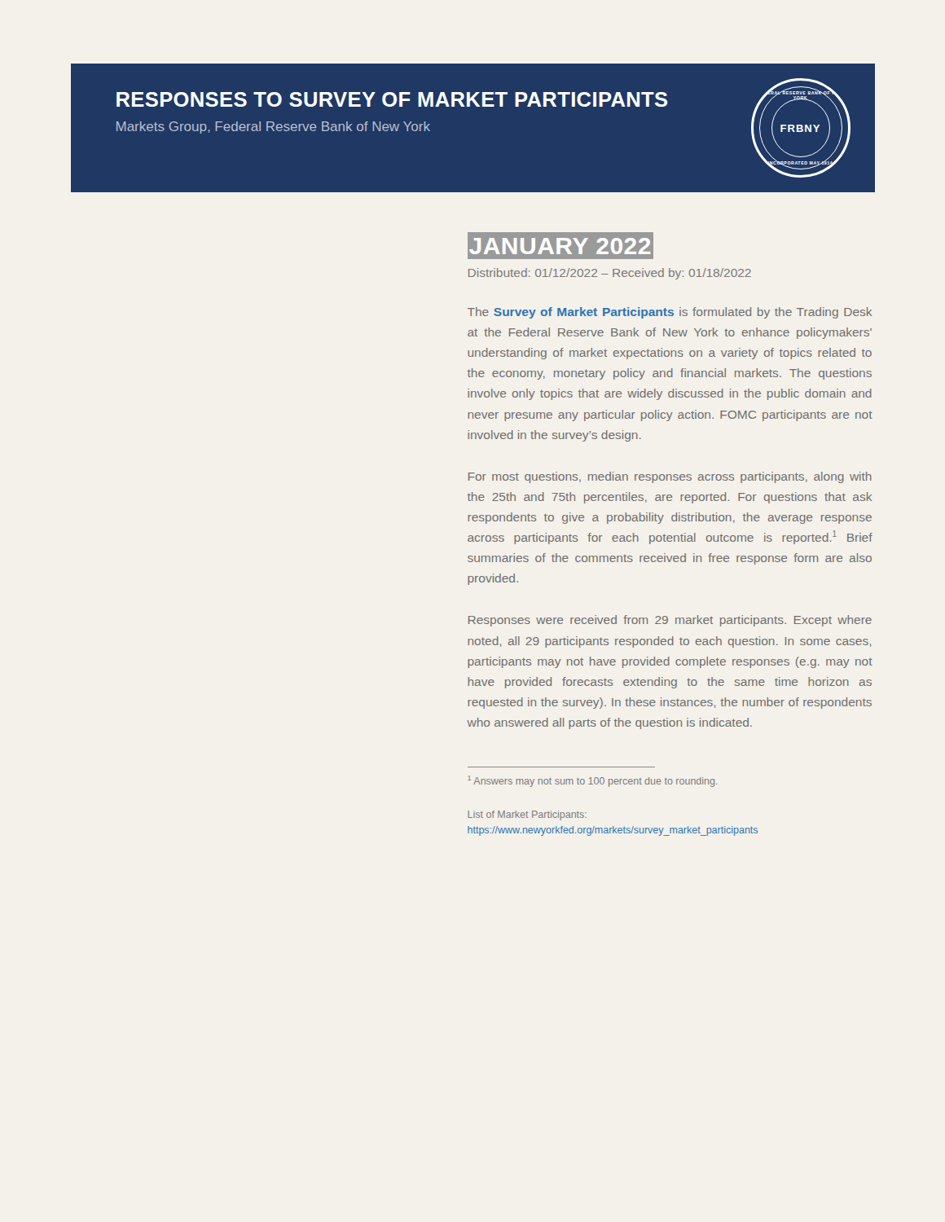Responses to Survey of Market Participants
Markets Group, Federal Reserve Bank of New York
Federal Reserve Bank of New York
FRBNY
Incorporated May 1914
JANUARY 2022
Distributed: 01/12/2022 – Received by: 01/18/2022
The Survey of Market Participants is formulated by the Trading Desk at the Federal Reserve Bank of New York to enhance policymakers' understanding of market expectations on a variety of topics related to the economy, monetary policy and financial markets. The questions involve only topics that are widely discussed in the public domain and never presume any particular policy action. FOMC participants are not involved in the survey’s design.
For most questions, median responses across participants, along with the 25th and 75th percentiles, are reported. For questions that ask respondents to give a probability distribution, the average response across participants for each potential outcome is reported.1 Brief summaries of the comments received in free response form are also provided.
Responses were received from 29 market participants. Except where noted, all 29 participants responded to each question. In some cases, participants may not have provided complete responses (e.g. may not have provided forecasts extending to the same time horizon as requested in the survey). In these instances, the number of respondents who answered all parts of the question is indicated.
1 Answers may not sum to 100 percent due to rounding.
List of Market Participants:
https://www.newyorkfed.org/markets/survey_market_participants